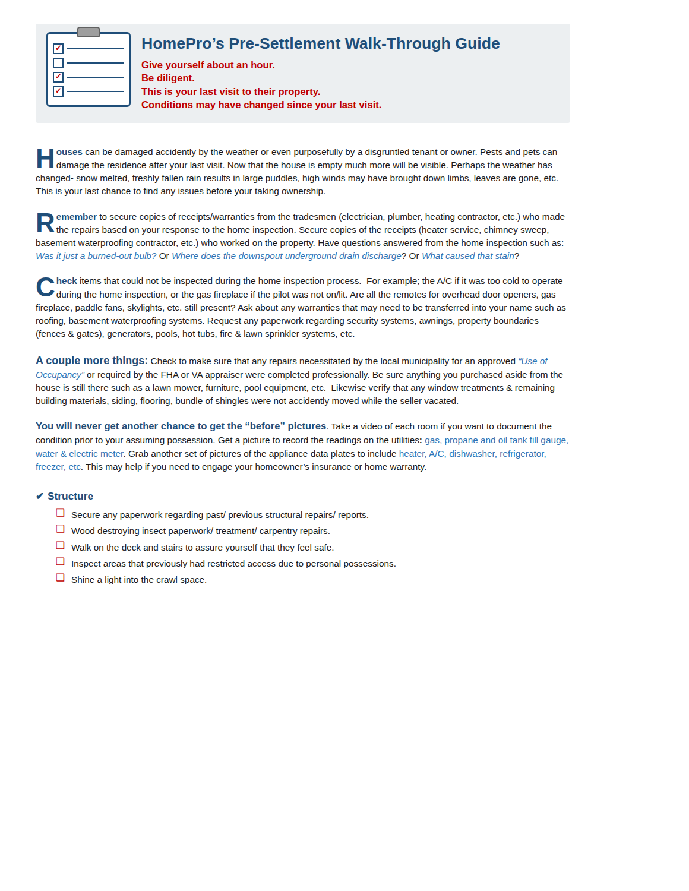✓
✓
✓
HomePro’s Pre-Settlement Walk-Through Guide
Give yourself about an hour.
Be diligent.
This is your last visit to their property.
Conditions may have changed since your last visit.
Houses can be damaged accidently by the weather or even purposefully by a disgruntled tenant or owner. Pests and pets can damage the residence after your last visit. Now that the house is empty much more will be visible. Perhaps the weather has changed- snow melted, freshly fallen rain results in large puddles, high winds may have brought down limbs, leaves are gone, etc. This is your last chance to find any issues before your taking ownership.
Remember to secure copies of receipts/warranties from the tradesmen (electrician, plumber, heating contractor, etc.) who made the repairs based on your response to the home inspection. Secure copies of the receipts (heater service, chimney sweep, basement waterproofing contractor, etc.) who worked on the property. Have questions answered from the home inspection such as: Was it just a burned-out bulb? Or Where does the downspout underground drain discharge? Or What caused that stain?
Check items that could not be inspected during the home inspection process. For example; the A/C if it was too cold to operate during the home inspection, or the gas fireplace if the pilot was not on/lit. Are all the remotes for overhead door openers, gas fireplace, paddle fans, skylights, etc. still present? Ask about any warranties that may need to be transferred into your name such as roofing, basement waterproofing systems. Request any paperwork regarding security systems, awnings, property boundaries (fences & gates), generators, pools, hot tubs, fire & lawn sprinkler systems, etc.
A couple more things:
Check to make sure that any repairs necessitated by the local municipality for an approved “Use of Occupancy” or required by the FHA or VA appraiser were completed professionally. Be sure anything you purchased aside from the house is still there such as a lawn mower, furniture, pool equipment, etc. Likewise verify that any window treatments & remaining building materials, siding, flooring, bundle of shingles were not accidently moved while the seller vacated.
You will never get another chance to get the “before” pictures
. Take a video of each room if you want to document the condition prior to your assuming possession. Get a picture to record the readings on the utilities: gas, propane and oil tank fill gauge, water & electric meter. Grab another set of pictures of the appliance data plates to include heater, A/C, dishwasher, refrigerator, freezer, etc. This may help if you need to engage your homeowner’s insurance or home warranty.
✔Structure
Secure any paperwork regarding past/ previous structural repairs/ reports.
Wood destroying insect paperwork/ treatment/ carpentry repairs.
Walk on the deck and stairs to assure yourself that they feel safe.
Inspect areas that previously had restricted access due to personal possessions.
Shine a light into the crawl space.